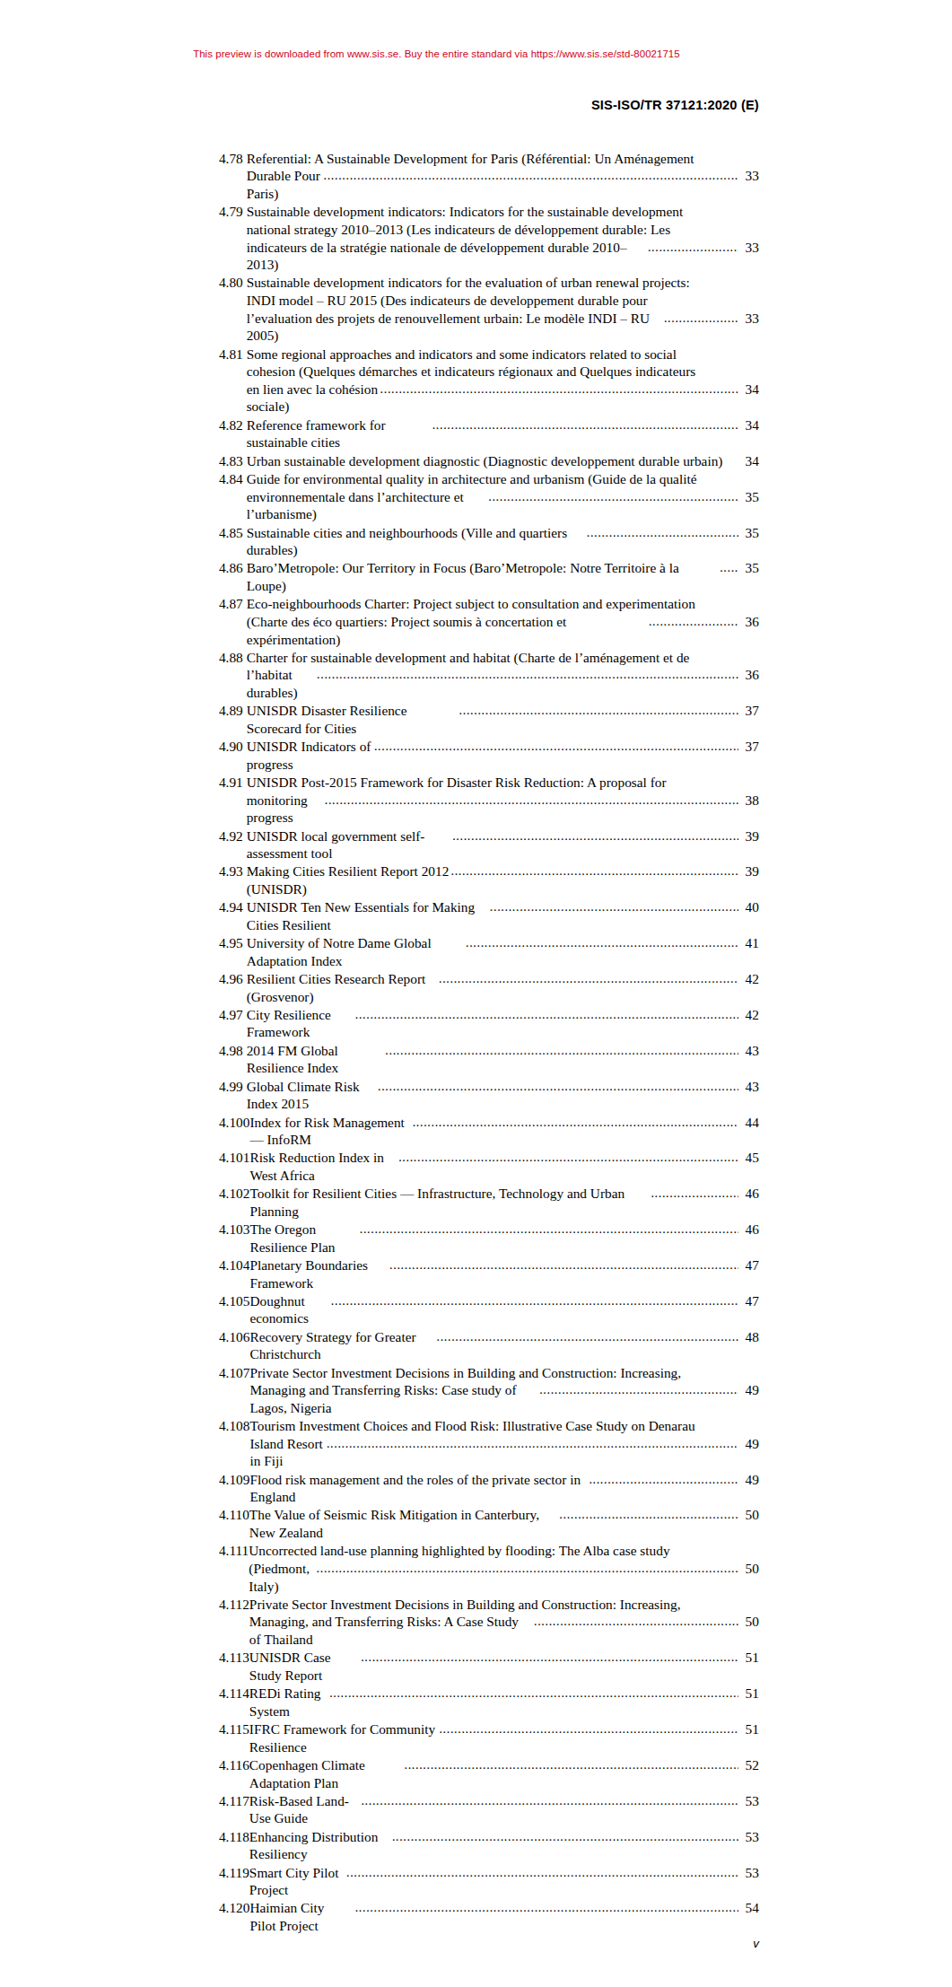This preview is downloaded from www.sis.se. Buy the entire standard via https://www.sis.se/std-80021715
SIS-ISO/TR 37121:2020 (E)
4.78 Referential: A Sustainable Development for Paris (Référential: Un Aménagement Durable Pour Paris)................................................................................................................................................................. 33
4.79 Sustainable development indicators: Indicators for the sustainable development national strategy 2010–2013 (Les indicateurs de développement durable: Les indicateurs de la stratégie nationale de développement durable 2010–2013)......................... 33
4.80 Sustainable development indicators for the evaluation of urban renewal projects: INDI model – RU 2015 (Des indicateurs de developpement durable pour l’evaluation des projets de renouvellement urbain: Le modèle INDI – RU 2005)..................... 33
4.81 Some regional approaches and indicators and some indicators related to social cohesion (Quelques démarches et indicateurs régionaux and Quelques indicateurs en lien avec la cohésion sociale)................................................................................................................................. 34
4.82 Reference framework for sustainable cities......................................................................................................... 34
4.83 Urban sustainable development diagnostic (Diagnostic developpement durable urbain). 34
4.84 Guide for environmental quality in architecture and urbanism (Guide de la qualité environnementale dans l’architecture et l’urbanisme)................................................................................. 35
4.85 Sustainable cities and neighbourhoods (Ville and quartiers durables)............................................. 35
4.86 Baro’Metropole: Our Territory in Focus (Baro’Metropole: Notre Territoire à la Loupe)..... 35
4.87 Eco-neighbourhoods Charter: Project subject to consultation and experimentation (Charte des éco quartiers: Project soumis à concertation et expérimentation)......................... 36
4.88 Charter for sustainable development and habitat (Charte de l’aménagement et de l’habitat durables)..................................................................................................................................................................... 36
4.89 UNISDR Disaster Resilience Scorecard for Cities................................................................................................. 37
4.90 UNISDR Indicators of progress....................................................................................................................................... 37
4.91 UNISDR Post-2015 Framework for Disaster Risk Reduction: A proposal for monitoring progress................................................................................................................................................................. 38
4.92 UNISDR local government self-assessment tool................................................................................................... 39
4.93 Making Cities Resilient Report 2012 (UNISDR)..................................................................................................... 39
4.94 UNISDR Ten New Essentials for Making Cities Resilient....................................................................................... 40
4.95 University of Notre Dame Global Adaptation Index............................................................................................... 41
4.96 Resilient Cities Research Report (Grosvenor)......................................................................................................... 42
4.97 City Resilience Framework................................................................................................................................................. 42
4.98 2014 FM Global Resilience Index................................................................................................................................. 43
4.99 Global Climate Risk Index 2015..................................................................................................................................... 43
4.100 Index for Risk Management — InfoRM....................................................................................................................... 44
4.101 Risk Reduction Index in West Africa............................................................................................................................. 45
4.102 Toolkit for Resilient Cities — Infrastructure, Technology and Urban Planning......................... 46
4.103 The Oregon Resilience Plan................................................................................................................................................. 46
4.104 Planetary Boundaries Framework............................................................................................................................. 47
4.105 Doughnut economics................................................................................................................................................................. 47
4.106 Recovery Strategy for Greater Christchurch......................................................................................................... 48
4.107 Private Sector Investment Decisions in Building and Construction: Increasing, Managing and Transferring Risks: Case study of Lagos, Nigeria................................................................. 49
4.108 Tourism Investment Choices and Flood Risk: Illustrative Case Study on Denarau Island Resort in Fiji................................................................................................................................................................. 49
4.109 Flood risk management and the roles of the private sector in England............................................. 49
4.110 The Value of Seismic Risk Mitigation in Canterbury, New Zealand......................................................... 50
4.111 Uncorrected land-use planning highlighted by flooding: The Alba case study (Piedmont, Italy)................................................................................................................................................................. 50
4.112 Private Sector Investment Decisions in Building and Construction: Increasing, Managing, and Transferring Risks: A Case Study of Thailand................................................................. 50
4.113 UNISDR Case Study Report................................................................................................................................................. 51
4.114 REDi Rating System................................................................................................................................................................. 51
4.115 IFRC Framework for Community Resilience......................................................................................................... 51
4.116 Copenhagen Climate Adaptation Plan......................................................................................................................... 52
4.117 Risk-Based Land-Use Guide................................................................................................................................................. 53
4.118 Enhancing Distribution Resiliency............................................................................................................................. 53
4.119 Smart City Pilot Project................................................................................................................................................. 53
4.120 Haimian City Pilot Project................................................................................................................................................. 54
v